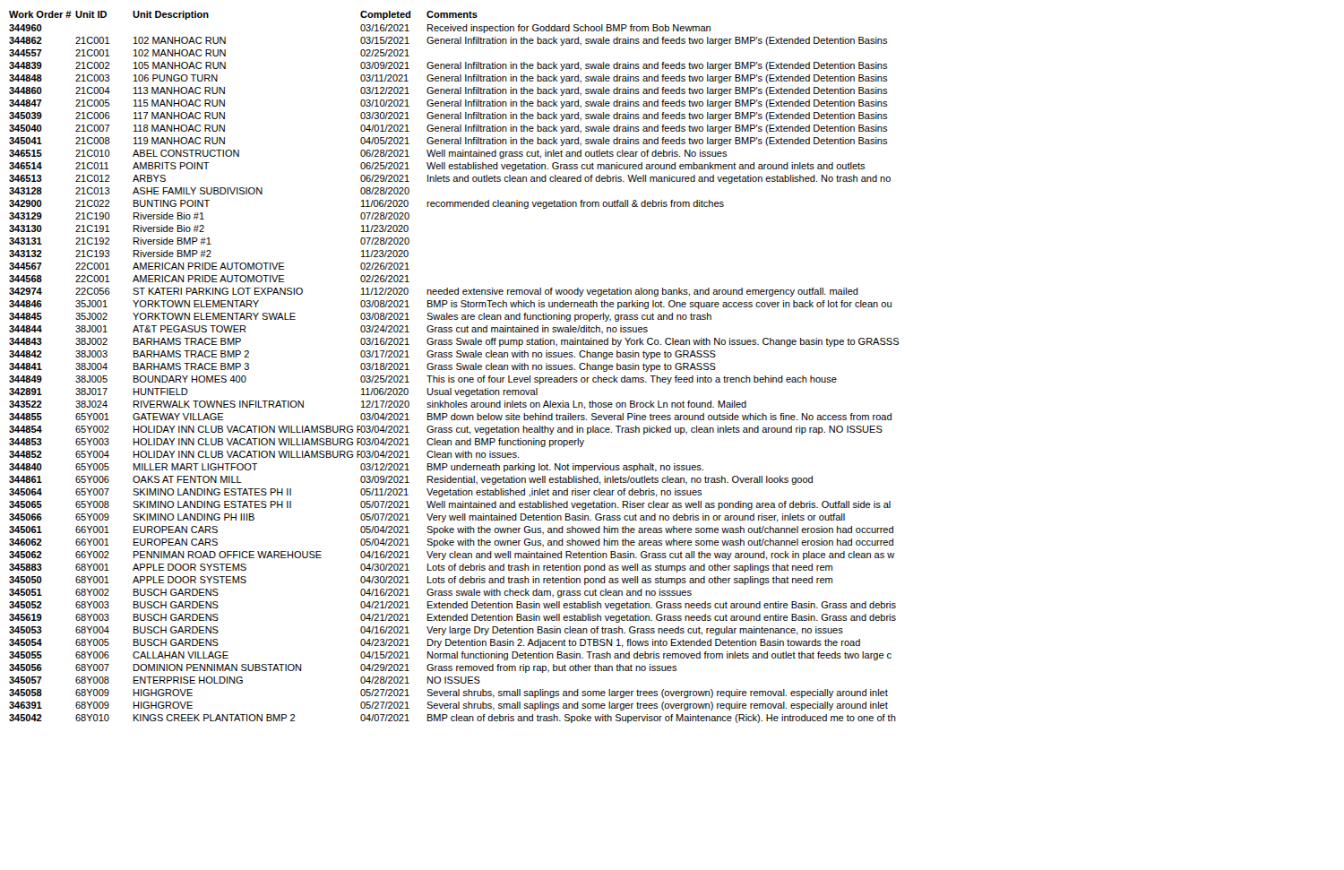| Work Order # | Unit ID | Unit Description | Completed | Comments |
| --- | --- | --- | --- | --- |
| 344960 | | | 03/16/2021 | Received inspection for Goddard School BMP from Bob Newman |
| 344862 | 21C001 | 102 MANHOAC RUN | 03/15/2021 | General Infiltration in the back yard, swale drains and feeds two larger BMP's (Extended Detention Basins |
| 344557 | 21C001 | 102 MANHOAC RUN | 02/25/2021 | |
| 344839 | 21C002 | 105 MANHOAC RUN | 03/09/2021 | General Infiltration in the back yard, swale drains and feeds two larger BMP's (Extended Detention Basins |
| 344848 | 21C003 | 106 PUNGO TURN | 03/11/2021 | General Infiltration in the back yard, swale drains and feeds two larger BMP's (Extended Detention Basins |
| 344860 | 21C004 | 113 MANHOAC RUN | 03/12/2021 | General Infiltration in the back yard, swale drains and feeds two larger BMP's (Extended Detention Basins |
| 344847 | 21C005 | 115 MANHOAC RUN | 03/10/2021 | General Infiltration in the back yard, swale drains and feeds two larger BMP's (Extended Detention Basins |
| 345039 | 21C006 | 117 MANHOAC RUN | 03/30/2021 | General Infiltration in the back yard, swale drains and feeds two larger BMP's (Extended Detention Basins |
| 345040 | 21C007 | 118 MANHOAC RUN | 04/01/2021 | General Infiltration in the back yard, swale drains and feeds two larger BMP's (Extended Detention Basins |
| 345041 | 21C008 | 119 MANHOAC RUN | 04/05/2021 | General Infiltration in the back yard, swale drains and feeds two larger BMP's (Extended Detention Basins |
| 346515 | 21C010 | ABEL CONSTRUCTION | 06/28/2021 | Well maintained grass cut, inlet and outlets clear of debris. No issues |
| 346514 | 21C011 | AMBRITS POINT | 06/25/2021 | Well established vegetation. Grass cut manicured around embankment and around inlets and outlets |
| 346513 | 21C012 | ARBYS | 06/29/2021 | Inlets and outlets clean and cleared of debris. Well manicured and vegetation established. No trash and no |
| 343128 | 21C013 | ASHE FAMILY SUBDIVISION | 08/28/2020 | |
| 342900 | 21C022 | BUNTING POINT | 11/06/2020 | recommended cleaning vegetation from outfall & debris from ditches |
| 343129 | 21C190 | Riverside Bio #1 | 07/28/2020 | |
| 343130 | 21C191 | Riverside Bio #2 | 11/23/2020 | |
| 343131 | 21C192 | Riverside BMP #1 | 07/28/2020 | |
| 343132 | 21C193 | Riverside BMP #2 | 11/23/2020 | |
| 344567 | 22C001 | AMERICAN PRIDE AUTOMOTIVE | 02/26/2021 | |
| 344568 | 22C001 | AMERICAN PRIDE AUTOMOTIVE | 02/26/2021 | |
| 342974 | 22C056 | ST KATERI PARKING LOT EXPANSIO | 11/12/2020 | needed extensive removal of woody vegetation along banks, and around emergency outfall. mailed |
| 344846 | 35J001 | YORKTOWN ELEMENTARY | 03/08/2021 | BMP is StormTech which is underneath the parking lot. One square access cover in back of lot for clean ou |
| 344845 | 35J002 | YORKTOWN ELEMENTARY SWALE | 03/08/2021 | Swales are clean and functioning properly, grass cut and no trash |
| 344844 | 38J001 | AT&T PEGASUS TOWER | 03/24/2021 | Grass cut and maintained in swale/ditch, no issues |
| 344843 | 38J002 | BARHAMS TRACE BMP | 03/16/2021 | Grass Swale off pump station, maintained by York Co. Clean with No issues. Change basin type to GRASSS |
| 344842 | 38J003 | BARHAMS TRACE BMP 2 | 03/17/2021 | Grass Swale clean with no issues. Change basin type to GRASSS |
| 344841 | 38J004 | BARHAMS TRACE BMP 3 | 03/18/2021 | Grass Swale clean with no issues. Change basin type to GRASSS |
| 344849 | 38J005 | BOUNDARY HOMES 400 | 03/25/2021 | This is one of four Level spreaders or check dams. They feed into a trench behind each house |
| 342891 | 38J017 | HUNTFIELD | 11/06/2020 | Usual vegetation removal |
| 343522 | 38J024 | RIVERWALK TOWNES INFILTRATION | 12/17/2020 | sinkholes around inlets on Alexia Ln, those on Brock Ln not found. Mailed |
| 344855 | 65Y001 | GATEWAY VILLAGE | 03/04/2021 | BMP down below site behind trailers. Several Pine trees around outside which is fine. No access from road |
| 344854 | 65Y002 | HOLIDAY INN CLUB VACATION WILLIAMSBURG RES | 03/04/2021 | Grass cut, vegetation healthy and in place. Trash picked up, clean inlets and around rip rap. NO ISSUES |
| 344853 | 65Y003 | HOLIDAY INN CLUB VACATION WILLIAMSBURG RES | 03/04/2021 | Clean and BMP functioning properly |
| 344852 | 65Y004 | HOLIDAY INN CLUB VACATION WILLIAMSBURG RES | 03/04/2021 | Clean with no issues. |
| 344840 | 65Y005 | MILLER MART LIGHTFOOT | 03/12/2021 | BMP underneath parking lot. Not impervious asphalt, no issues. |
| 344861 | 65Y006 | OAKS AT FENTON MILL | 03/09/2021 | Residential, vegetation well established, inlets/outlets clean, no trash. Overall looks good |
| 345064 | 65Y007 | SKIMINO LANDING ESTATES PH II | 05/11/2021 | Vegetation established ,inlet and riser clear of debris, no issues |
| 345065 | 65Y008 | SKIMINO LANDING ESTATES PH II | 05/07/2021 | Well maintained and established vegetation. Riser clear as well as ponding area of debris. Outfall side is al |
| 345066 | 65Y009 | SKIMINO LANDING PH IIIB | 05/07/2021 | Very well maintained Detention Basin. Grass cut and no debris in or around riser, inlets or outfall |
| 345061 | 66Y001 | EUROPEAN CARS | 05/04/2021 | Spoke with the owner Gus, and showed him the areas where some wash out/channel erosion had occurred |
| 346062 | 66Y001 | EUROPEAN CARS | 05/04/2021 | Spoke with the owner Gus, and showed him the areas where some wash out/channel erosion had occurred |
| 345062 | 66Y002 | PENNIMAN ROAD OFFICE WAREHOUSE | 04/16/2021 | Very clean and well maintained Retention Basin. Grass cut all the way around, rock in place and clean as w |
| 345883 | 68Y001 | APPLE DOOR SYSTEMS | 04/30/2021 | Lots of debris and trash in retention pond as well as stumps and other saplings that need rem |
| 345050 | 68Y001 | APPLE DOOR SYSTEMS | 04/30/2021 | Lots of debris and trash in retention pond as well as stumps and other saplings that need rem |
| 345051 | 68Y002 | BUSCH GARDENS | 04/16/2021 | Grass swale with check dam, grass cut clean and no isssues |
| 345052 | 68Y003 | BUSCH GARDENS | 04/21/2021 | Extended Detention Basin well establish vegetation. Grass needs cut around entire Basin. Grass and debris |
| 345619 | 68Y003 | BUSCH GARDENS | 04/21/2021 | Extended Detention Basin well establish vegetation. Grass needs cut around entire Basin. Grass and debris |
| 345053 | 68Y004 | BUSCH GARDENS | 04/16/2021 | Very large Dry Detention Basin clean of trash. Grass needs cut, regular maintenance, no issues |
| 345054 | 68Y005 | BUSCH GARDENS | 04/23/2021 | Dry Detention Basin 2. Adjacent to DTBSN 1, flows into Extended Detention Basin towards the road |
| 345055 | 68Y006 | CALLAHAN VILLAGE | 04/15/2021 | Normal functioning Detention Basin. Trash and debris removed from inlets and outlet that feeds two large c |
| 345056 | 68Y007 | DOMINION PENNIMAN SUBSTATION | 04/29/2021 | Grass removed from rip rap, but other than that no issues |
| 345057 | 68Y008 | ENTERPRISE HOLDING | 04/28/2021 | NO ISSUES |
| 345058 | 68Y009 | HIGHGROVE | 05/27/2021 | Several shrubs, small saplings and some larger trees (overgrown) require removal. especially around inlet |
| 346391 | 68Y009 | HIGHGROVE | 05/27/2021 | Several shrubs, small saplings and some larger trees (overgrown) require removal. especially around inlet |
| 345042 | 68Y010 | KINGS CREEK PLANTATION BMP 2 | 04/07/2021 | BMP clean of debris and trash. Spoke with Supervisor of Maintenance (Rick). He introduced me to one of th |